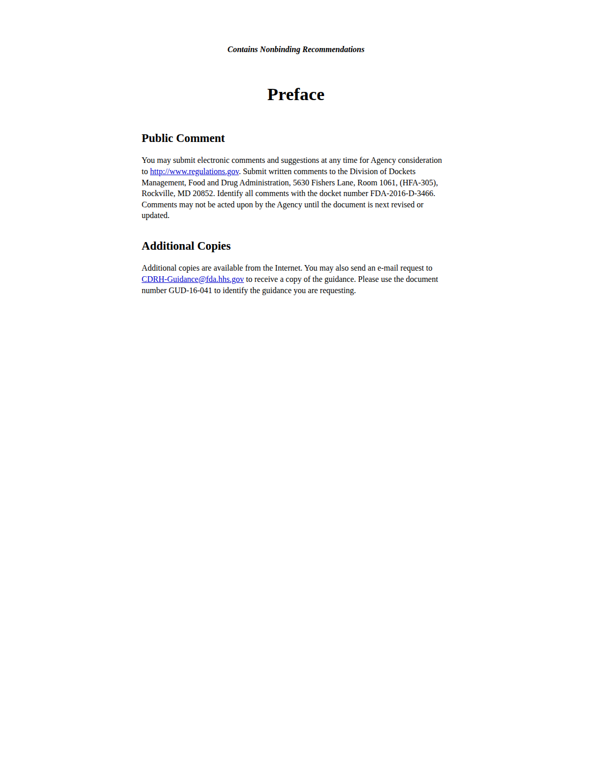Contains Nonbinding Recommendations
Preface
Public Comment
You may submit electronic comments and suggestions at any time for Agency consideration to http://www.regulations.gov. Submit written comments to the Division of Dockets Management, Food and Drug Administration, 5630 Fishers Lane, Room 1061, (HFA-305), Rockville, MD 20852. Identify all comments with the docket number FDA-2016-D-3466. Comments may not be acted upon by the Agency until the document is next revised or updated.
Additional Copies
Additional copies are available from the Internet. You may also send an e-mail request to CDRH-Guidance@fda.hhs.gov to receive a copy of the guidance. Please use the document number GUD-16-041 to identify the guidance you are requesting.